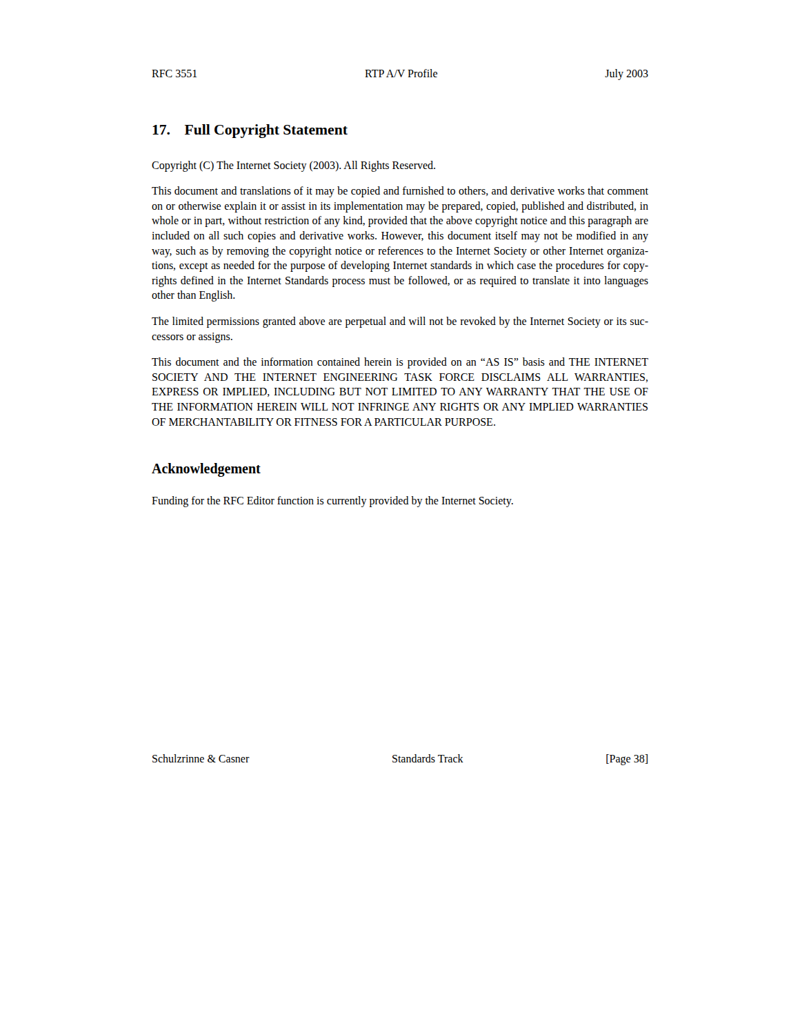RFC 3551 RTP A/V Profile July 2003
17. Full Copyright Statement
Copyright (C) The Internet Society (2003). All Rights Reserved.
This document and translations of it may be copied and furnished to others, and derivative works that comment on or otherwise explain it or assist in its implementation may be prepared, copied, published and distributed, in whole or in part, without restriction of any kind, provided that the above copyright notice and this paragraph are included on all such copies and derivative works. However, this document itself may not be modified in any way, such as by removing the copyright notice or references to the Internet Society or other Internet organizations, except as needed for the purpose of developing Internet standards in which case the procedures for copyrights defined in the Internet Standards process must be followed, or as required to translate it into languages other than English.
The limited permissions granted above are perpetual and will not be revoked by the Internet Society or its successors or assigns.
This document and the information contained herein is provided on an “AS IS” basis and THE INTERNET SOCIETY AND THE INTERNET ENGINEERING TASK FORCE DISCLAIMS ALL WARRANTIES, EXPRESS OR IMPLIED, INCLUDING BUT NOT LIMITED TO ANY WARRANTY THAT THE USE OF THE INFORMATION HEREIN WILL NOT INFRINGE ANY RIGHTS OR ANY IMPLIED WARRANTIES OF MERCHANTABILITY OR FITNESS FOR A PARTICULAR PURPOSE.
Acknowledgement
Funding for the RFC Editor function is currently provided by the Internet Society.
Schulzrinne & Casner Standards Track [Page 38]